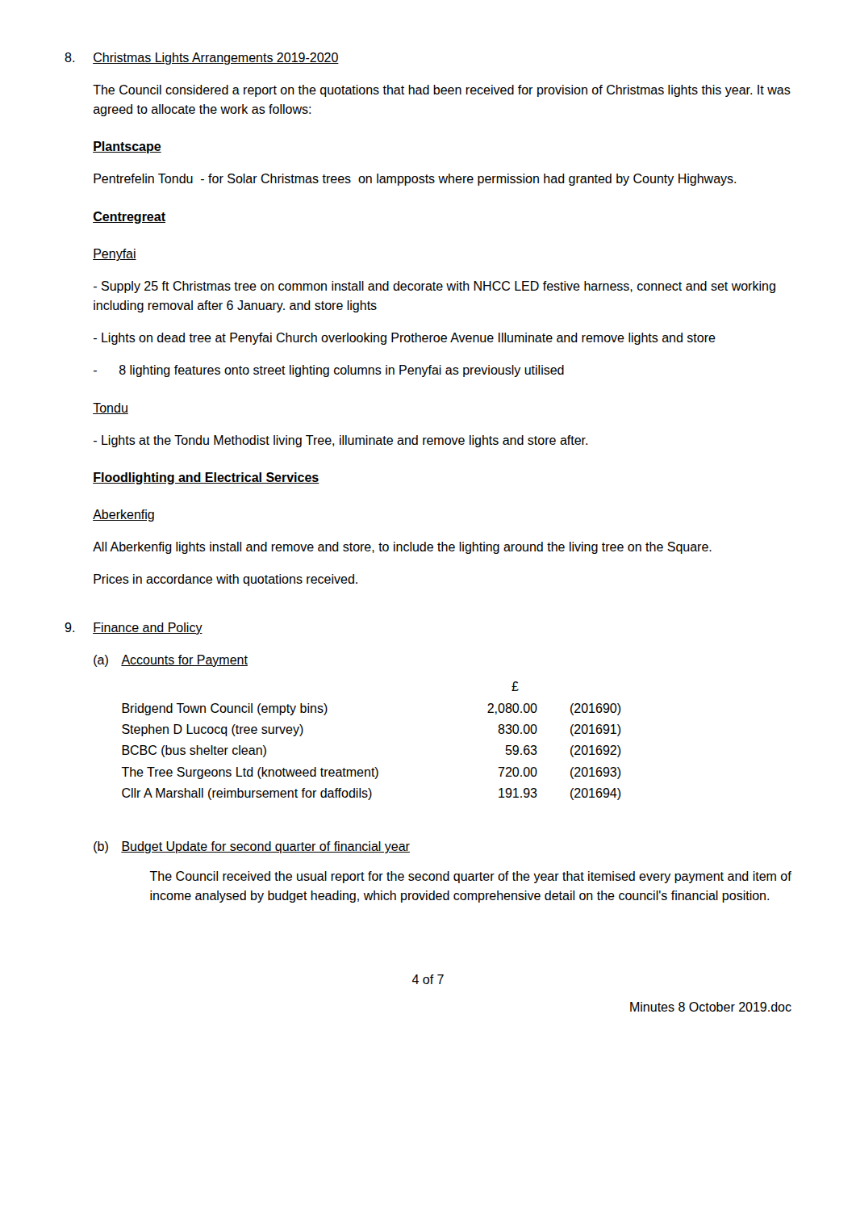8.
Christmas Lights Arrangements 2019-2020
The Council considered a report on the quotations that had been received for provision of Christmas lights this year. It was agreed to allocate the work as follows:
Plantscape
Pentrefelin Tondu - for Solar Christmas trees on lampposts where permission had granted by County Highways.
Centregreat
Penyfai
- Supply 25 ft Christmas tree on common install and decorate with NHCC LED festive harness, connect and set working including removal after 6 January. and store lights
- Lights on dead tree at Penyfai Church overlooking Protheroe Avenue Illuminate and remove lights and store
-
8 lighting features onto street lighting columns in Penyfai as previously utilised
Tondu
- Lights at the Tondu Methodist living Tree, illuminate and remove lights and store after.
Floodlighting and Electrical Services
Aberkenfig
All Aberkenfig lights install and remove and store, to include the lighting around the living tree on the Square.
Prices in accordance with quotations received.
9.
Finance and Policy
(a)
Accounts for Payment
| | £ | |
| Bridgend Town Council (empty bins) | 2,080.00 | (201690) |
| Stephen D Lucocq (tree survey) | 830.00 | (201691) |
| BCBC (bus shelter clean) | 59.63 | (201692) |
| The Tree Surgeons Ltd (knotweed treatment) | 720.00 | (201693) |
| Cllr A Marshall (reimbursement for daffodils) | 191.93 | (201694) |
(b)
Budget Update for second quarter of financial year
The Council received the usual report for the second quarter of the year that itemised every payment and item of income analysed by budget heading, which provided comprehensive detail on the council's financial position.
4 of 7
Minutes 8 October 2019.doc